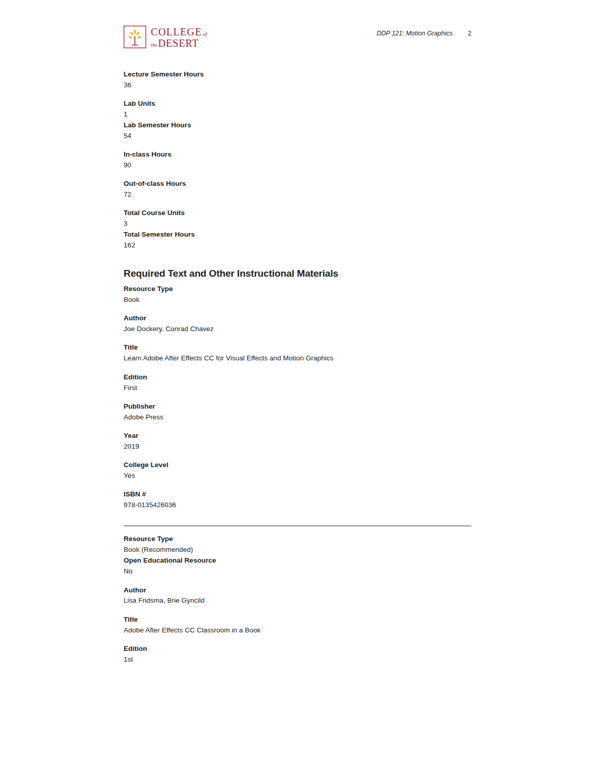COLLEGEof the DESERT
DDP 121: Motion Graphics 2
Lecture Semester Hours
36
Lab Units
1
Lab Semester Hours
54
In-class Hours
90
Out-of-class Hours
72
Total Course Units
3
Total Semester Hours
162
Required Text and Other Instructional Materials
Resource Type
Book
Author
Joe Dockery, Conrad Chavez
Title
Learn Adobe After Effects CC for Visual Effects and Motion Graphics
Edition
First
Publisher
Adobe Press
Year
2019
College Level
Yes
ISBN #
978-0135426036
Resource Type
Book (Recommended)
Open Educational Resource
No
Author
Lisa Fridsma, Brie Gyncild
Title
Adobe After Effects CC Classroom in a Book
Edition
1st